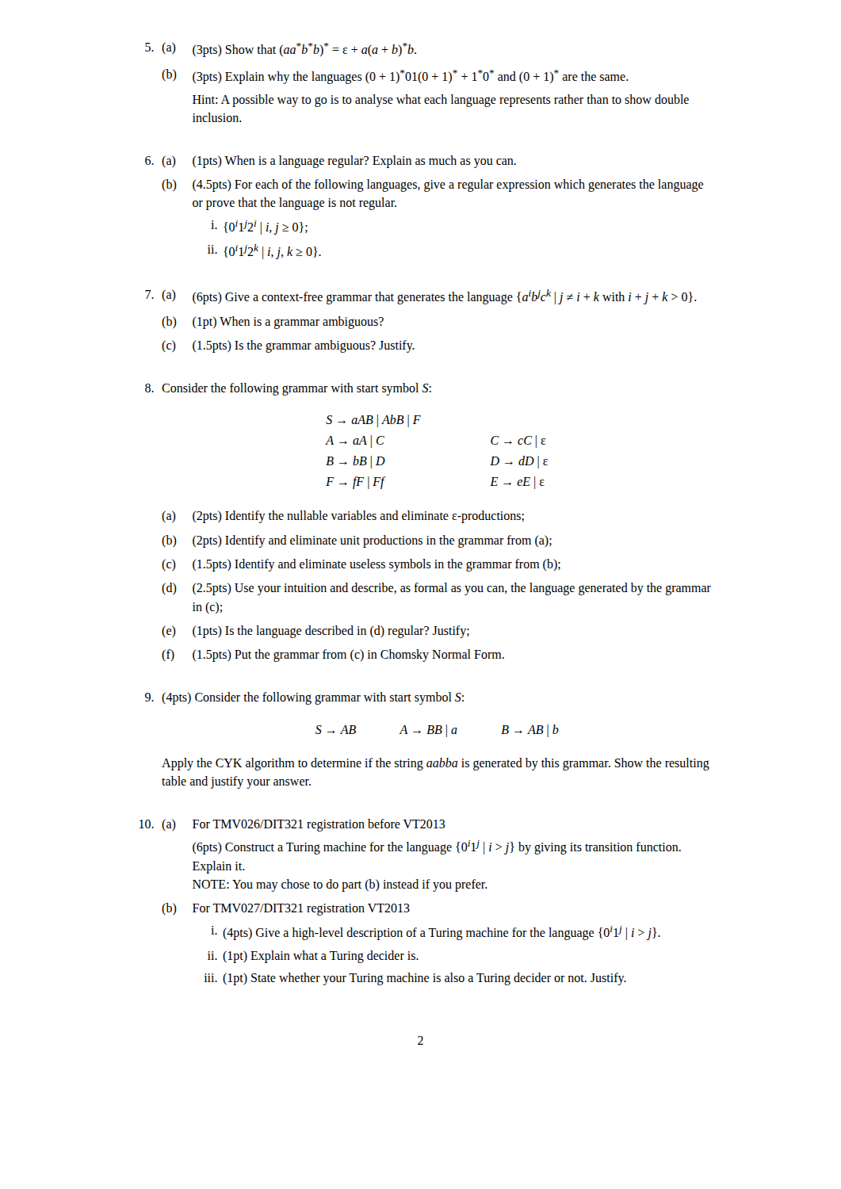(3pts) Show that (aa*b*b)* = ε + a(a + b)*b.
(3pts) Explain why the languages (0 + 1)*01(0 + 1)* + 1*0* and (0 + 1)* are the same. Hint: A possible way to go is to analyse what each language represents rather than to show double inclusion.
(1pts) When is a language regular? Explain as much as you can.
(4.5pts) For each of the following languages, give a regular expression which generates the language or prove that the language is not regular.
{0i1j2i | i, j ≥ 0};
{0i1j2k | i, j, k ≥ 0}.
(6pts) Give a context-free grammar that generates the language {aibjck | j ≠ i + k with i + j + k > 0}.
(1pt) When is a grammar ambiguous?
(1.5pts) Is the grammar ambiguous? Justify.
Consider the following grammar with start symbol S:
| S → aAB / AbB / F | |
| A → aA / C | C → cC / ε |
| B → bB / D | D → dD / ε |
| F → fF / Ff | E → eE / ε |
(2pts) Identify the nullable variables and eliminate ε-productions;
(2pts) Identify and eliminate unit productions in the grammar from (a);
(1.5pts) Identify and eliminate useless symbols in the grammar from (b);
(2.5pts) Use your intuition and describe, as formal as you can, the language generated by the grammar in (c);
(1pts) Is the language described in (d) regular? Justify;
(1.5pts) Put the grammar from (c) in Chomsky Normal Form.
(4pts) Consider the following grammar with start symbol S:
S → AB A → BB | a B → AB | b
Apply the CYK algorithm to determine if the string aabba is generated by this grammar. Show the resulting table and justify your answer.
For TMV026/DIT321 registration before VT2013 (6pts) Construct a Turing machine for the language {0i1j | i > j} by giving its transition function. Explain it. NOTE: You may chose to do part (b) instead if you prefer.
For TMV027/DIT321 registration VT2013
(4pts) Give a high-level description of a Turing machine for the language {0i1j | i > j}.
(1pt) Explain what a Turing decider is.
(1pt) State whether your Turing machine is also a Turing decider or not. Justify.
2